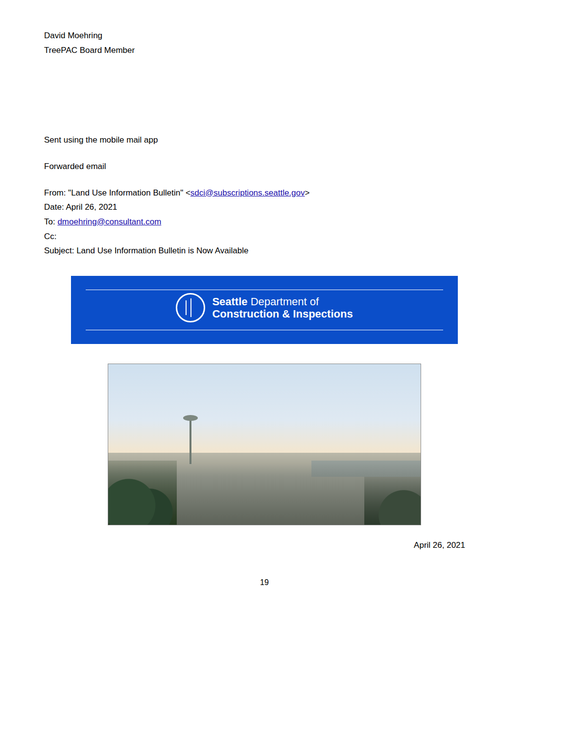David Moehring
TreePAC Board Member
Sent using the mobile mail app
Forwarded email
From: "Land Use Information Bulletin" <sdci@subscriptions.seattle.gov>
Date: April 26, 2021
To: dmoehring@consultant.com
Cc:
Subject: Land Use Information Bulletin is Now Available
Seattle Department of
Construction & Inspections
April 26, 2021
19